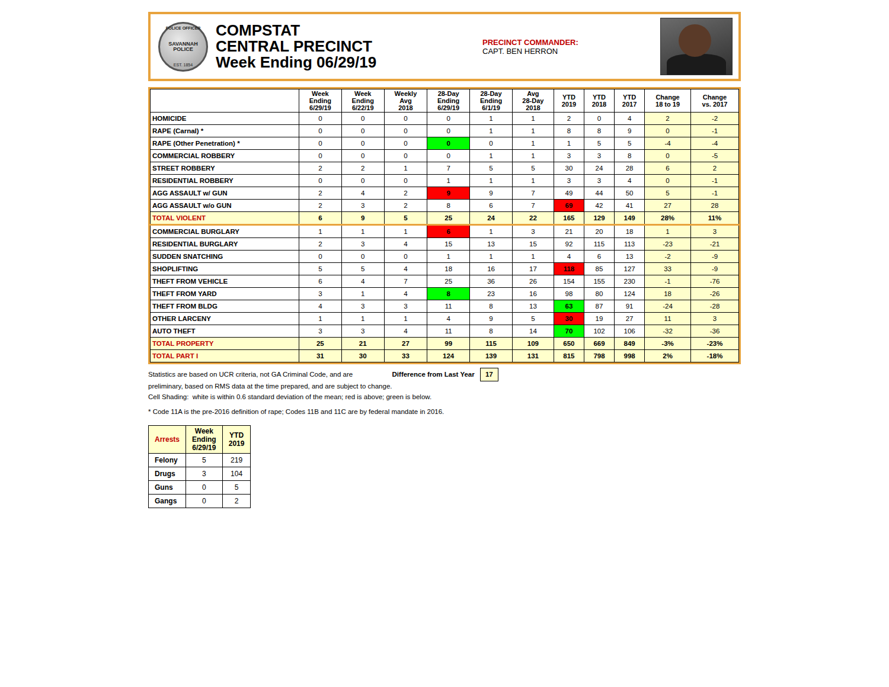POLICE OFFICER SAVANNAH
POLICE EST. 1854
COMPSTAT
CENTRAL PRECINCT
Week Ending 06/29/19
PRECINCT COMMANDER:
CAPT. BEN HERRON
| | Week Ending 6/29/19 | Week Ending 6/22/19 | Weekly Avg 2018 | 28-Day Ending 6/29/19 | 28-Day Ending 6/1/19 | Avg 28-Day 2018 | YTD 2019 | YTD 2018 | YTD 2017 | Change 18 to 19 | Change vs. 2017 |
| --- | --- | --- | --- | --- | --- | --- | --- | --- | --- | --- | --- |
| HOMICIDE | 0 | 0 | 0 | 0 | 1 | 1 | 2 | 0 | 4 | 2 | -2 |
| RAPE (Carnal) * | 0 | 0 | 0 | 0 | 1 | 1 | 8 | 8 | 9 | 0 | -1 |
| RAPE (Other Penetration) * | 0 | 0 | 0 | 0 | 0 | 1 | 1 | 5 | 5 | -4 | -4 |
| COMMERCIAL ROBBERY | 0 | 0 | 0 | 0 | 1 | 1 | 3 | 3 | 8 | 0 | -5 |
| STREET ROBBERY | 2 | 2 | 1 | 7 | 5 | 5 | 30 | 24 | 28 | 6 | 2 |
| RESIDENTIAL ROBBERY | 0 | 0 | 0 | 1 | 1 | 1 | 3 | 3 | 4 | 0 | -1 |
| AGG ASSAULT w/ GUN | 2 | 4 | 2 | 9 | 9 | 7 | 49 | 44 | 50 | 5 | -1 |
| AGG ASSAULT w/o GUN | 2 | 3 | 2 | 8 | 6 | 7 | 69 | 42 | 41 | 27 | 28 |
| TOTAL VIOLENT | 6 | 9 | 5 | 25 | 24 | 22 | 165 | 129 | 149 | 28% | 11% |
| COMMERCIAL BURGLARY | 1 | 1 | 1 | 6 | 1 | 3 | 21 | 20 | 18 | 1 | 3 |
| RESIDENTIAL BURGLARY | 2 | 3 | 4 | 15 | 13 | 15 | 92 | 115 | 113 | -23 | -21 |
| SUDDEN SNATCHING | 0 | 0 | 0 | 1 | 1 | 1 | 4 | 6 | 13 | -2 | -9 |
| SHOPLIFTING | 5 | 5 | 4 | 18 | 16 | 17 | 118 | 85 | 127 | 33 | -9 |
| THEFT FROM VEHICLE | 6 | 4 | 7 | 25 | 36 | 26 | 154 | 155 | 230 | -1 | -76 |
| THEFT FROM YARD | 3 | 1 | 4 | 8 | 23 | 16 | 98 | 80 | 124 | 18 | -26 |
| THEFT FROM BLDG | 4 | 3 | 3 | 11 | 8 | 13 | 63 | 87 | 91 | -24 | -28 |
| OTHER LARCENY | 1 | 1 | 1 | 4 | 9 | 5 | 30 | 19 | 27 | 11 | 3 |
| AUTO THEFT | 3 | 3 | 4 | 11 | 8 | 14 | 70 | 102 | 106 | -32 | -36 |
| TOTAL PROPERTY | 25 | 21 | 27 | 99 | 115 | 109 | 650 | 669 | 849 | -3% | -23% |
| TOTAL PART I | 31 | 30 | 33 | 124 | 139 | 131 | 815 | 798 | 998 | 2% | -18% |
Statistics are based on UCR criteria, not GA Criminal Code, and are Difference from Last Year 17
preliminary, based on RMS data at the time prepared, and are subject to change.
Cell Shading: white is within 0.6 standard deviation of the mean; red is above; green is below.
* Code 11A is the pre-2016 definition of rape; Codes 11B and 11C are by federal mandate in 2016.
| Arrests | Week Ending 6/29/19 | YTD 2019 |
| --- | --- | --- |
| Felony | 5 | 219 |
| Drugs | 3 | 104 |
| Guns | 0 | 5 |
| Gangs | 0 | 2 |